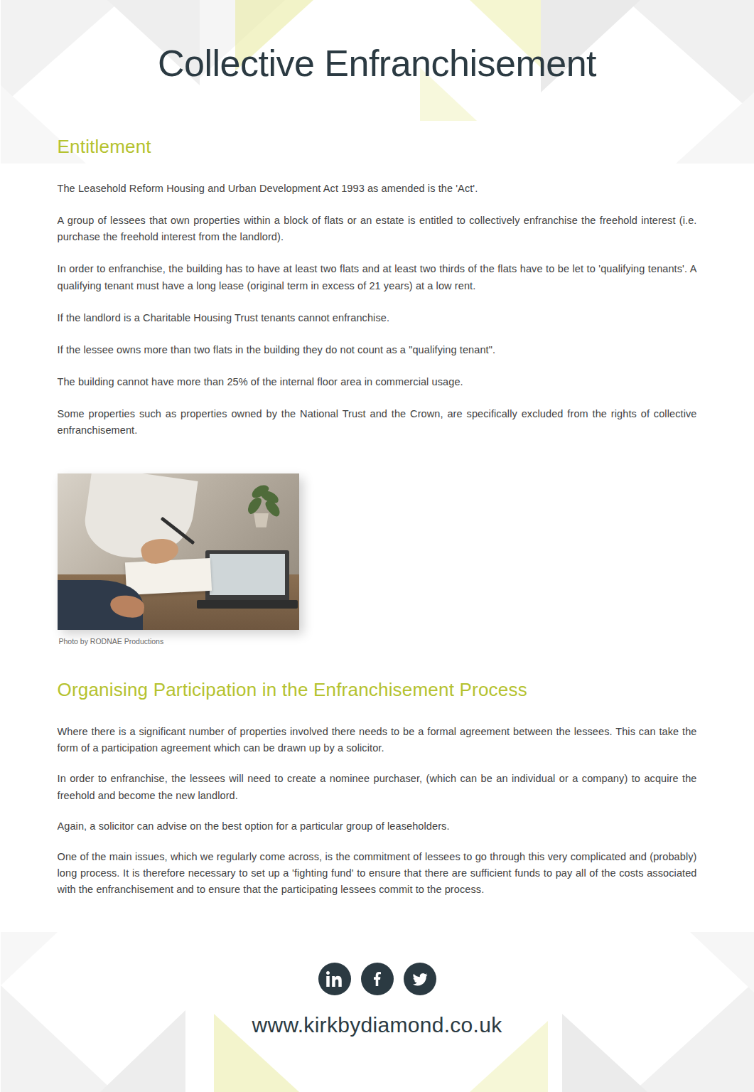Collective Enfranchisement
Entitlement
The Leasehold Reform Housing and Urban Development Act 1993 as amended is the 'Act'.
A group of lessees that own properties within a block of flats or an estate is entitled to collectively enfranchise the freehold interest (i.e. purchase the freehold interest from the landlord).
In order to enfranchise, the building has to have at least two flats and at least two thirds of the flats have to be let to 'qualifying tenants'. A qualifying tenant must have a long lease (original term in excess of 21 years) at a low rent.
If the landlord is a Charitable Housing Trust tenants cannot enfranchise.
If the lessee owns more than two flats in the building they do not count as a "qualifying tenant".
The building cannot have more than 25% of the internal floor area in commercial usage.
Some properties such as properties owned by the National Trust and the Crown, are specifically excluded from the rights of collective enfranchisement.
Photo by RODNAE Productions
Organising Participation in the Enfranchisement Process
Where there is a significant number of properties involved there needs to be a formal agreement between the lessees. This can take the form of a participation agreement which can be drawn up by a solicitor.
In order to enfranchise, the lessees will need to create a nominee purchaser, (which can be an individual or a company) to acquire the freehold and become the new landlord.
Again, a solicitor can advise on the best option for a particular group of leaseholders.
One of the main issues, which we regularly come across, is the commitment of lessees to go through this very complicated and (probably) long process. It is therefore necessary to set up a 'fighting fund' to ensure that there are sufficient funds to pay all of the costs associated with the enfranchisement and to ensure that the participating lessees commit to the process.
www.kirkbydiamond.co.uk